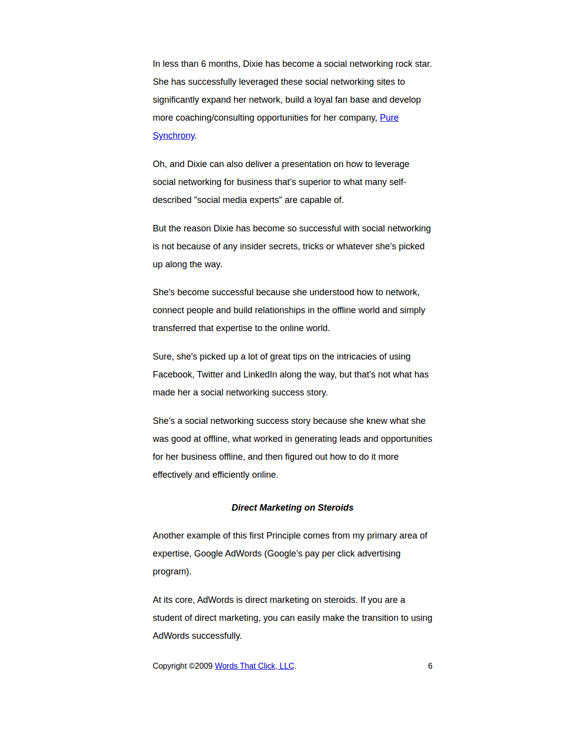In less than 6 months, Dixie has become a social networking rock star. She has successfully leveraged these social networking sites to significantly expand her network, build a loyal fan base and develop more coaching/consulting opportunities for her company, Pure Synchrony.
Oh, and Dixie can also deliver a presentation on how to leverage social networking for business that’s superior to what many self-described "social media experts" are capable of.
But the reason Dixie has become so successful with social networking is not because of any insider secrets, tricks or whatever she’s picked up along the way.
She's become successful because she understood how to network, connect people and build relationships in the offline world and simply transferred that expertise to the online world.
Sure, she's picked up a lot of great tips on the intricacies of using Facebook, Twitter and LinkedIn along the way, but that's not what has made her a social networking success story.
She’s a social networking success story because she knew what she was good at offline, what worked in generating leads and opportunities for her business offline, and then figured out how to do it more effectively and efficiently online.
Direct Marketing on Steroids
Another example of this first Principle comes from my primary area of expertise, Google AdWords (Google’s pay per click advertising program).
At its core, AdWords is direct marketing on steroids. If you are a student of direct marketing, you can easily make the transition to using AdWords successfully.
Copyright ©2009 Words That Click, LLC. 6